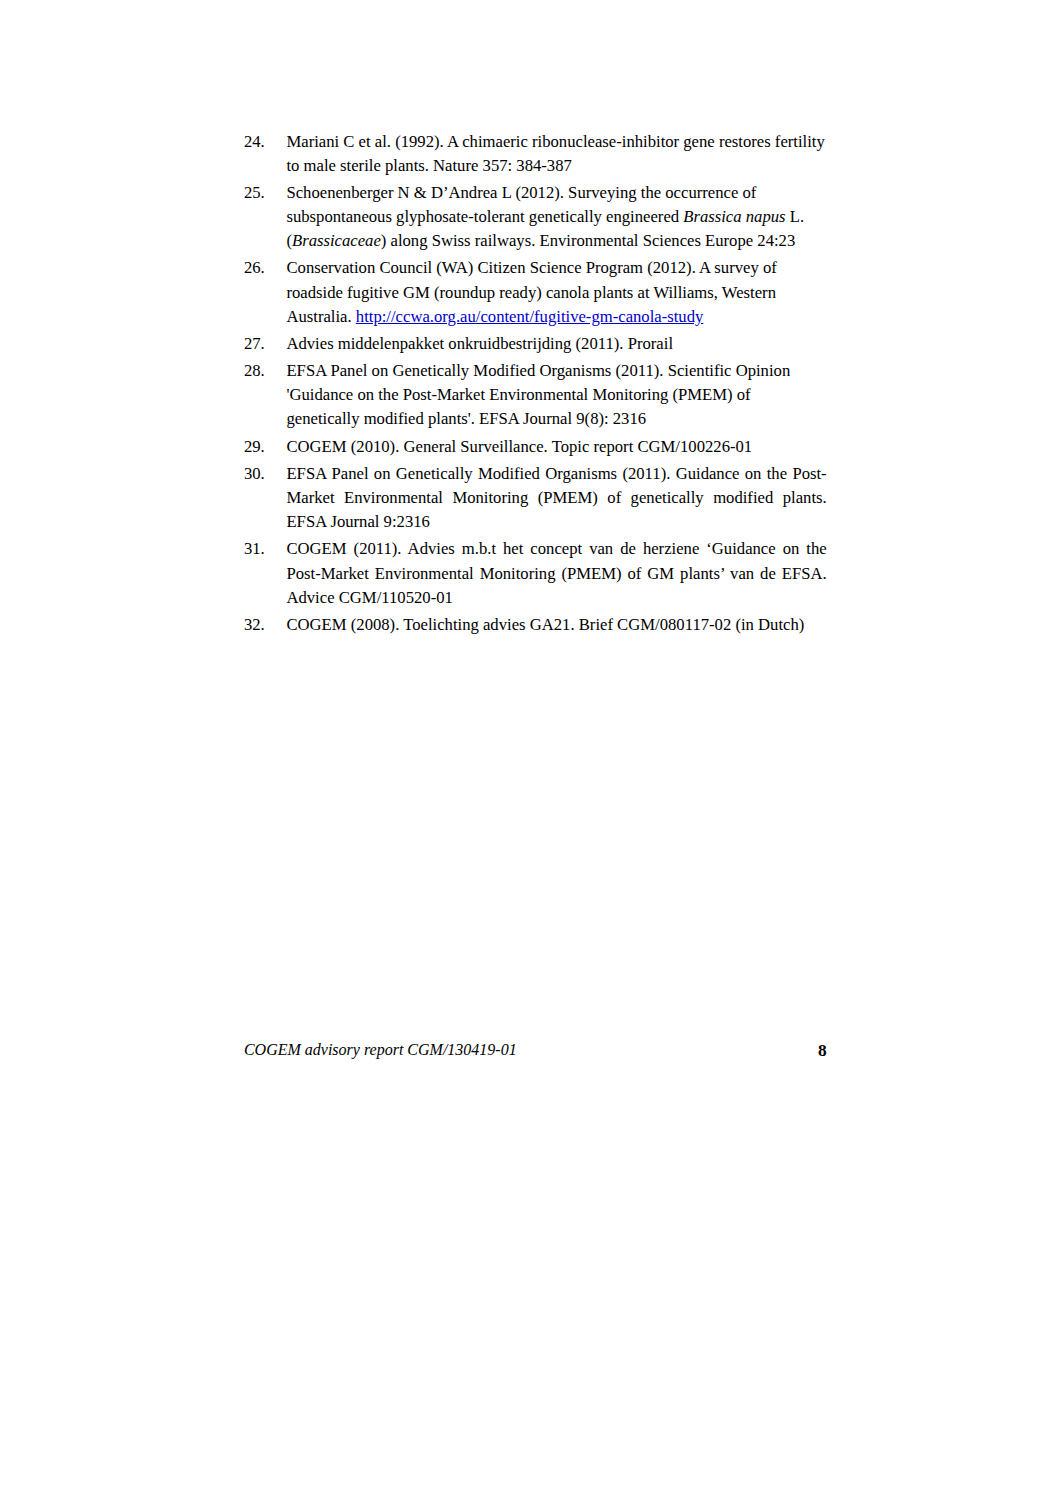24. Mariani C et al. (1992). A chimaeric ribonuclease-inhibitor gene restores fertility to male sterile plants. Nature 357: 384-387
25. Schoenenberger N & D’Andrea L (2012). Surveying the occurrence of subspontaneous glyphosate-tolerant genetically engineered Brassica napus L. (Brassicaceae) along Swiss railways. Environmental Sciences Europe 24:23
26. Conservation Council (WA) Citizen Science Program (2012). A survey of roadside fugitive GM (roundup ready) canola plants at Williams, Western Australia. http://ccwa.org.au/content/fugitive-gm-canola-study
27. Advies middelenpakket onkruidbestrijding (2011). Prorail
28. EFSA Panel on Genetically Modified Organisms (2011). Scientific Opinion 'Guidance on the Post-Market Environmental Monitoring (PMEM) of genetically modified plants'. EFSA Journal 9(8): 2316
29. COGEM (2010). General Surveillance. Topic report CGM/100226-01
30. EFSA Panel on Genetically Modified Organisms (2011). Guidance on the Post-Market Environmental Monitoring (PMEM) of genetically modified plants. EFSA Journal 9:2316
31. COGEM (2011). Advies m.b.t het concept van de herziene ‘Guidance on the Post-Market Environmental Monitoring (PMEM) of GM plants’ van de EFSA. Advice CGM/110520-01
32. COGEM (2008). Toelichting advies GA21. Brief CGM/080117-02 (in Dutch)
COGEM advisory report CGM/130419-01 8